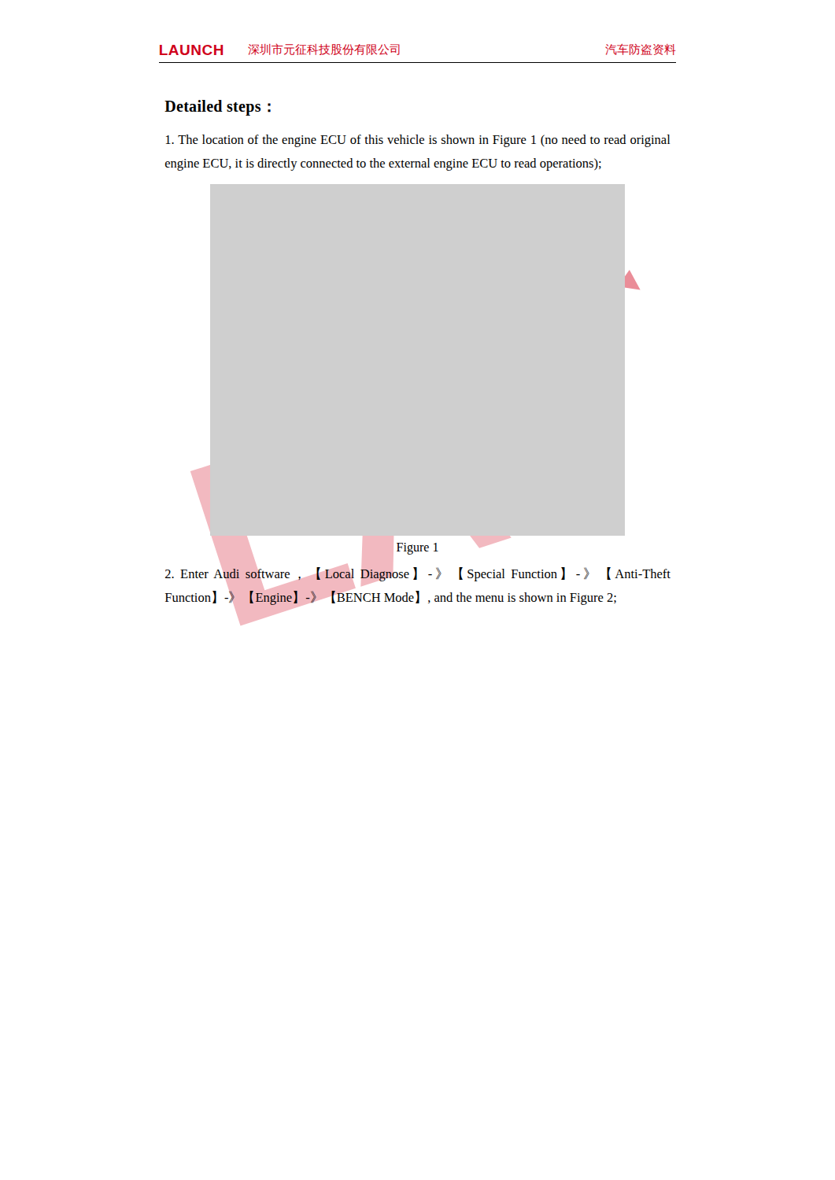LAUNCH
深圳市元征科技股份有限公司
汽车防盗资料
LA
Detailed steps：
1. The location of the engine ECU of this vehicle is shown in Figure 1 (no need to read original engine ECU, it is directly connected to the external engine ECU to read operations);
Figure 1
2. Enter Audi software，【Local Diagnose】-》【Special Function】-》【Anti-Theft Function】-》【Engine】-》【BENCH Mode】, and the menu is shown in Figure 2;